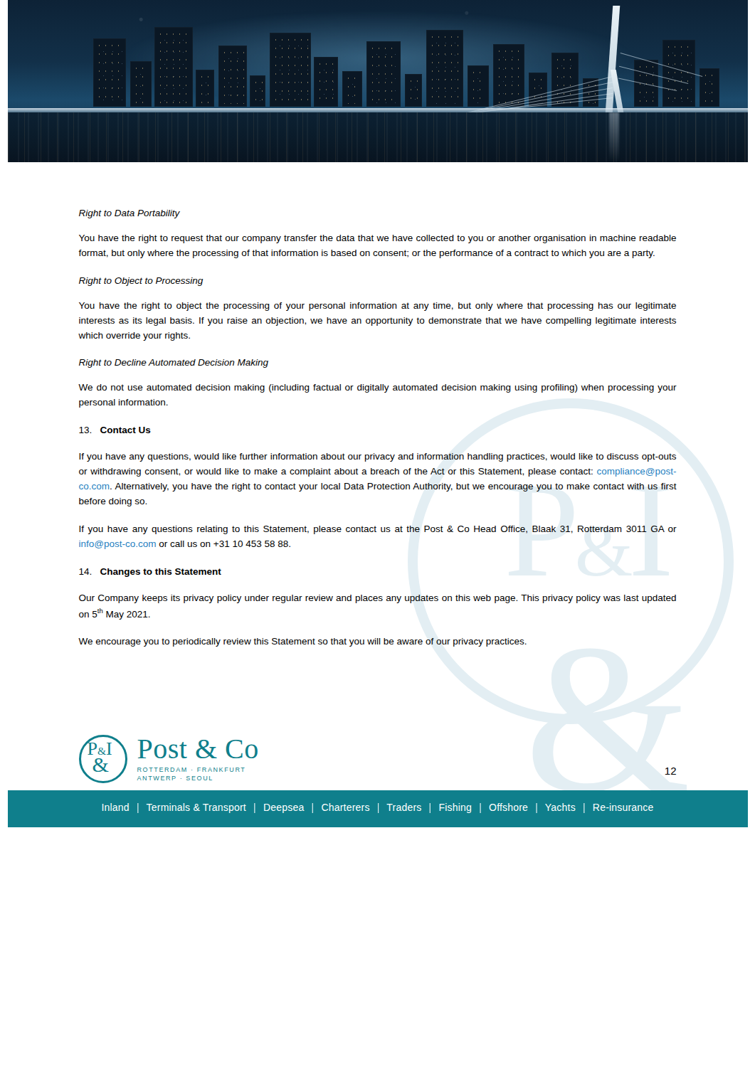P&I
&
Right to Data Portability
You have the right to request that our company transfer the data that we have collected to you or another organisation in machine readable format, but only where the processing of that information is based on consent; or the performance of a contract to which you are a party.
Right to Object to Processing
You have the right to object the processing of your personal information at any time, but only where that processing has our legitimate interests as its legal basis. If you raise an objection, we have an opportunity to demonstrate that we have compelling legitimate interests which override your rights.
Right to Decline Automated Decision Making
We do not use automated decision making (including factual or digitally automated decision making using profiling) when processing your personal information.
13. Contact Us
If you have any questions, would like further information about our privacy and information handling practices, would like to discuss opt-outs or withdrawing consent, or would like to make a complaint about a breach of the Act or this Statement, please contact: compliance@post-co.com. Alternatively, you have the right to contact your local Data Protection Authority, but we encourage you to make contact with us first before doing so.
If you have any questions relating to this Statement, please contact us at the Post & Co Head Office, Blaak 31, Rotterdam 3011 GA or info@post-co.com or call us on +31 10 453 58 88.
14. Changes to this Statement
Our Company keeps its privacy policy under regular review and places any updates on this web page. This privacy policy was last updated on 5th May 2021.
We encourage you to periodically review this Statement so that you will be aware of our privacy practices.
P&I &
Post & Co
ROTTERDAM · FRANKFURT
ANTWERP · SEOUL
12
Inland | Terminals & Transport | Deepsea | Charterers | Traders | Fishing | Offshore | Yachts | Re-insurance